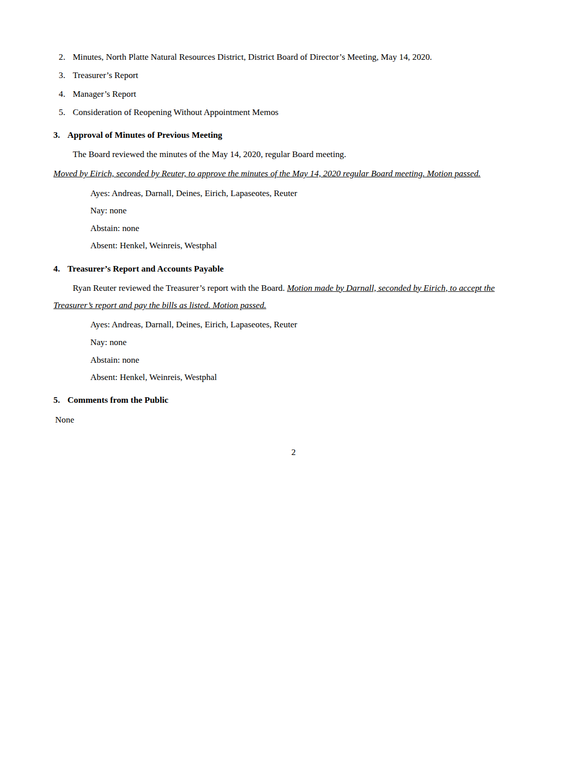Minutes, North Platte Natural Resources District, District Board of Director’s Meeting, May 14, 2020.
Treasurer’s Report
Manager’s Report
Consideration of Reopening Without Appointment Memos
3. Approval of Minutes of Previous Meeting
The Board reviewed the minutes of the May 14, 2020, regular Board meeting.
Moved by Eirich, seconded by Reuter, to approve the minutes of the May 14, 2020 regular Board meeting. Motion passed.
Ayes: Andreas, Darnall, Deines, Eirich, Lapaseotes, Reuter
Nay: none
Abstain: none
Absent: Henkel, Weinreis, Westphal
4. Treasurer’s Report and Accounts Payable
Ryan Reuter reviewed the Treasurer’s report with the Board. Motion made by Darnall, seconded by Eirich, to accept the Treasurer’s report and pay the bills as listed. Motion passed.
Ayes: Andreas, Darnall, Deines, Eirich, Lapaseotes, Reuter
Nay: none
Abstain: none
Absent: Henkel, Weinreis, Westphal
5. Comments from the Public
None
2